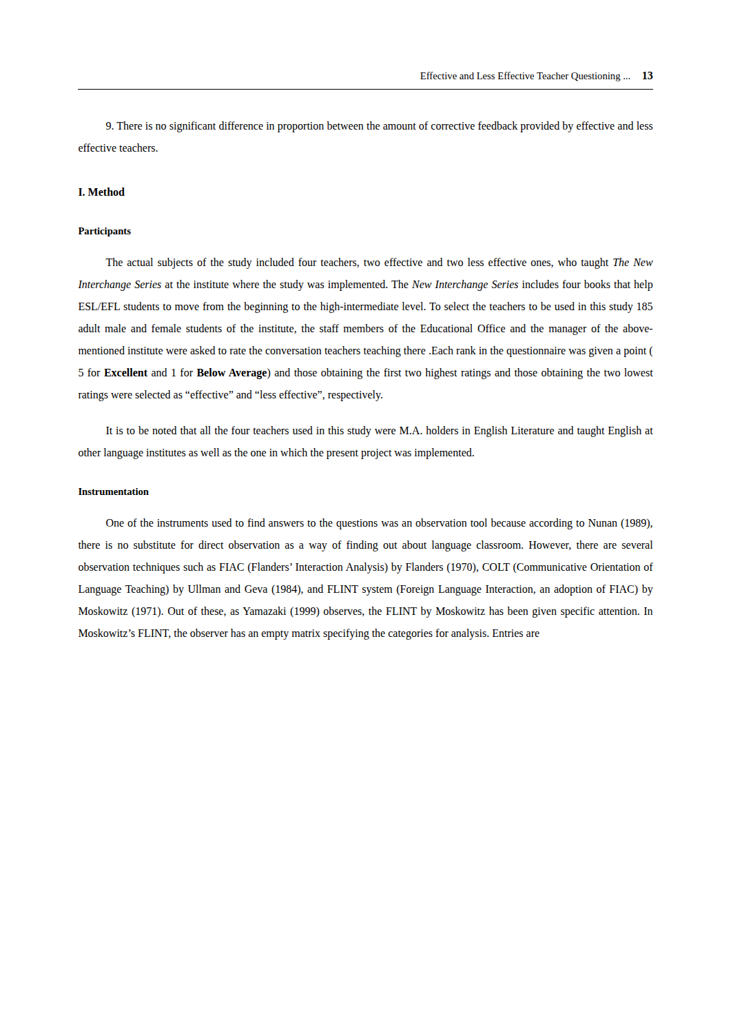Effective and Less Effective Teacher Questioning ... 13
9. There is no significant difference in proportion between the amount of corrective feedback provided by effective and less effective teachers.
I. Method
Participants
The actual subjects of the study included four teachers, two effective and two less effective ones, who taught The New Interchange Series at the institute where the study was implemented. The New Interchange Series includes four books that help ESL/EFL students to move from the beginning to the high-intermediate level. To select the teachers to be used in this study 185 adult male and female students of the institute, the staff members of the Educational Office and the manager of the above-mentioned institute were asked to rate the conversation teachers teaching there .Each rank in the questionnaire was given a point ( 5 for Excellent and 1 for Below Average) and those obtaining the first two highest ratings and those obtaining the two lowest ratings were selected as “effective” and “less effective”, respectively.
It is to be noted that all the four teachers used in this study were M.A. holders in English Literature and taught English at other language institutes as well as the one in which the present project was implemented.
Instrumentation
One of the instruments used to find answers to the questions was an observation tool because according to Nunan (1989), there is no substitute for direct observation as a way of finding out about language classroom. However, there are several observation techniques such as FIAC (Flanders’ Interaction Analysis) by Flanders (1970), COLT (Communicative Orientation of Language Teaching) by Ullman and Geva (1984), and FLINT system (Foreign Language Interaction, an adoption of FIAC) by Moskowitz (1971). Out of these, as Yamazaki (1999) observes, the FLINT by Moskowitz has been given specific attention. In Moskowitz’s FLINT, the observer has an empty matrix specifying the categories for analysis. Entries are